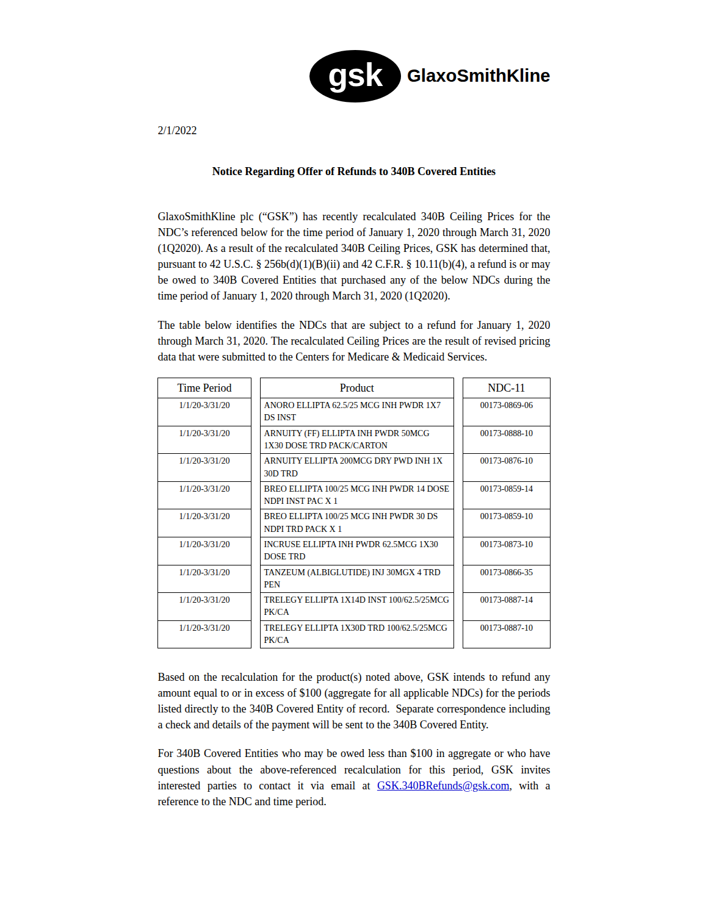gsk
GlaxoSmithKline
2/1/2022
Notice Regarding Offer of Refunds to 340B Covered Entities
GlaxoSmithKline plc (“GSK”) has recently recalculated 340B Ceiling Prices for the NDC’s referenced below for the time period of January 1, 2020 through March 31, 2020 (1Q2020). As a result of the recalculated 340B Ceiling Prices, GSK has determined that, pursuant to 42 U.S.C. § 256b(d)(1)(B)(ii) and 42 C.F.R. § 10.11(b)(4), a refund is or may be owed to 340B Covered Entities that purchased any of the below NDCs during the time period of January 1, 2020 through March 31, 2020 (1Q2020).
The table below identifies the NDCs that are subject to a refund for January 1, 2020 through March 31, 2020. The recalculated Ceiling Prices are the result of revised pricing data that were submitted to the Centers for Medicare & Medicaid Services.
| Time Period | | Product | | NDC-11 |
| --- | --- | --- | --- | --- |
| 1/1/20-3/31/20 | | ANORO ELLIPTA 62.5/25 MCG INH PWDR 1X7 DS INST | | 00173-0869-06 |
| 1/1/20-3/31/20 | | ARNUITY (FF) ELLIPTA INH PWDR 50MCG 1X30 DOSE TRD PACK/CARTON | | 00173-0888-10 |
| 1/1/20-3/31/20 | | ARNUITY ELLIPTA 200MCG DRY PWD INH 1X 30D TRD | | 00173-0876-10 |
| 1/1/20-3/31/20 | | BREO ELLIPTA 100/25 MCG INH PWDR 14 DOSE NDPI INST PAC X 1 | | 00173-0859-14 |
| 1/1/20-3/31/20 | | BREO ELLIPTA 100/25 MCG INH PWDR 30 DS NDPI TRD PACK X 1 | | 00173-0859-10 |
| 1/1/20-3/31/20 | | INCRUSE ELLIPTA INH PWDR 62.5MCG 1X30 DOSE TRD | | 00173-0873-10 |
| 1/1/20-3/31/20 | | TANZEUM (ALBIGLUTIDE) INJ 30MGX 4 TRD PEN | | 00173-0866-35 |
| 1/1/20-3/31/20 | | TRELEGY ELLIPTA 1X14D INST 100/62.5/25MCG PK/CA | | 00173-0887-14 |
| 1/1/20-3/31/20 | | TRELEGY ELLIPTA 1X30D TRD 100/62.5/25MCG PK/CA | | 00173-0887-10 |
Based on the recalculation for the product(s) noted above, GSK intends to refund any amount equal to or in excess of $100 (aggregate for all applicable NDCs) for the periods listed directly to the 340B Covered Entity of record. Separate correspondence including a check and details of the payment will be sent to the 340B Covered Entity.
For 340B Covered Entities who may be owed less than $100 in aggregate or who have questions about the above-referenced recalculation for this period, GSK invites interested parties to contact it via email at GSK.340BRefunds@gsk.com, with a reference to the NDC and time period.